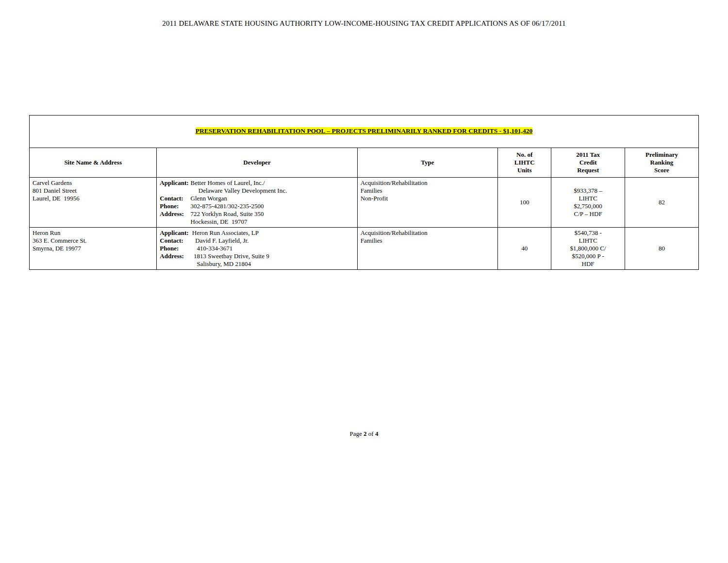2011 DELAWARE STATE HOUSING AUTHORITY LOW-INCOME-HOUSING TAX CREDIT APPLICATIONS AS OF 06/17/2011
PRESERVATION REHABILITATION POOL – PROJECTS PRELIMINARILY RANKED FOR CREDITS - $1,101,420
| Site Name & Address | Developer | Type | No. of LIHTC Units | 2011 Tax Credit Request | Preliminary Ranking Score |
| --- | --- | --- | --- | --- | --- |
| Carvel Gardens 801 Daniel Street Laurel, DE 19956 | / Applicant: / Better Homes of Laurel, Inc./ / / / Delaware Valley Development Inc. / / Contact: / Glenn Worgan / / Phone: / 302-875-4281/302-235-2500 / / Address: / 722 Yorklyn Road, Suite 350 / / / Hockessin, DE 19707 / | Acquisition/Rehabilitation Families Non-Profit | 100 | $933,378 – LIHTC $2,750,000 C/P – HDF | 82 |
| Heron Run 363 E. Commerce St. Smyrna, DE 19977 | / Applicant: / Heron Run Associates, LP / / Contact: / David F. Layfield, Jr. / / Phone: / 410-334-3671 / / Address: / 1813 Sweetbay Drive, Suite 9 / / / Salisbury, MD 21804 / | Acquisition/Rehabilitation Families | 40 | $540,738 - LIHTC $1,800,000 C/ $520,000 P - HDF | 80 |
Page 2 of 4